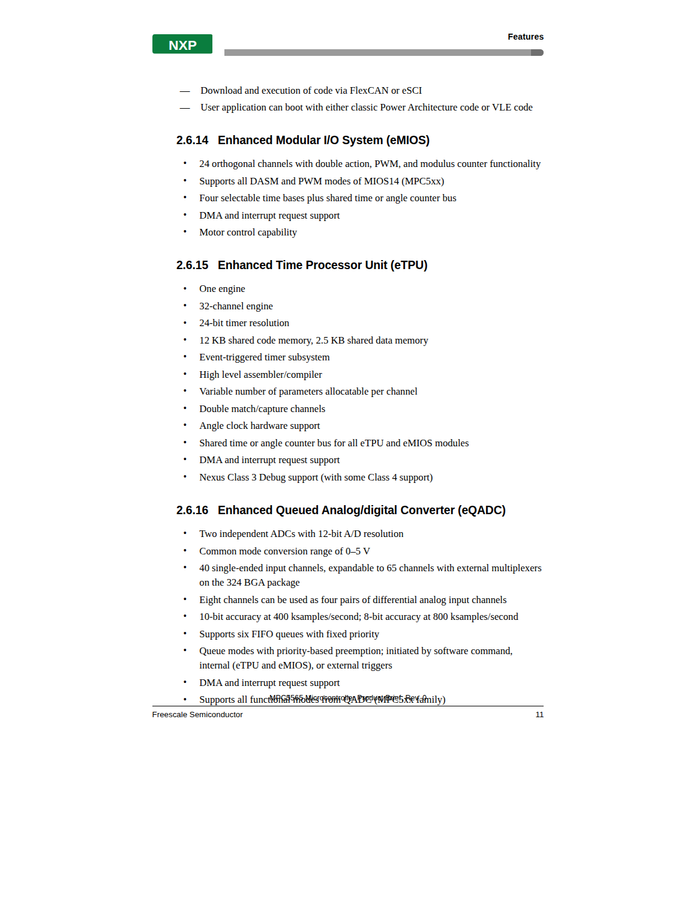NXP
Features
Download and execution of code via FlexCAN or eSCI
User application can boot with either classic Power Architecture code or VLE code
2.6.14 Enhanced Modular I/O System (eMIOS)
24 orthogonal channels with double action, PWM, and modulus counter functionality
Supports all DASM and PWM modes of MIOS14 (MPC5xx)
Four selectable time bases plus shared time or angle counter bus
DMA and interrupt request support
Motor control capability
2.6.15 Enhanced Time Processor Unit (eTPU)
One engine
32-channel engine
24-bit timer resolution
12 KB shared code memory, 2.5 KB shared data memory
Event-triggered timer subsystem
High level assembler/compiler
Variable number of parameters allocatable per channel
Double match/capture channels
Angle clock hardware support
Shared time or angle counter bus for all eTPU and eMIOS modules
DMA and interrupt request support
Nexus Class 3 Debug support (with some Class 4 support)
2.6.16 Enhanced Queued Analog/digital Converter (eQADC)
Two independent ADCs with 12-bit A/D resolution
Common mode conversion range of 0–5 V
40 single-ended input channels, expandable to 65 channels with external multiplexers on the 324 BGA package
Eight channels can be used as four pairs of differential analog input channels
10-bit accuracy at 400 ksamples/second; 8-bit accuracy at 800 ksamples/second
Supports six FIFO queues with fixed priority
Queue modes with priority-based preemption; initiated by software command, internal (eTPU and eMIOS), or external triggers
DMA and interrupt request support
Supports all functional modes from QADC (MPC5xx family)
MPC5565 Microcontroller Product Brief, Rev. 0
Freescale Semiconductor
11